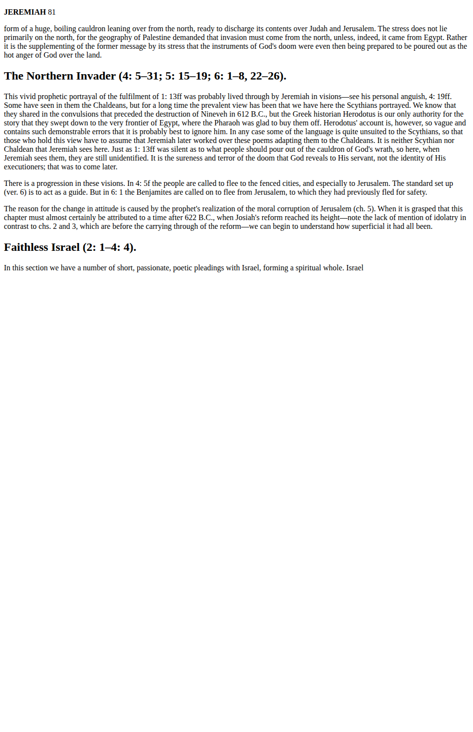JEREMIAH 81
form of a huge, boiling cauldron leaning over from the north, ready to discharge its contents over Judah and Jerusalem. The stress does not lie primarily on the north, for the geography of Palestine demanded that invasion must come from the north, unless, indeed, it came from Egypt. Rather it is the supplementing of the former message by its stress that the instruments of God's doom were even then being prepared to be poured out as the hot anger of God over the land.
The Northern Invader (4: 5–31; 5: 15–19; 6: 1–8, 22–26).
This vivid prophetic portrayal of the fulfilment of 1: 13ff was probably lived through by Jeremiah in visions—see his personal anguish, 4: 19ff. Some have seen in them the Chaldeans, but for a long time the prevalent view has been that we have here the Scythians portrayed. We know that they shared in the convulsions that preceded the destruction of Nineveh in 612 B.C., but the Greek historian Herodotus is our only authority for the story that they swept down to the very frontier of Egypt, where the Pharaoh was glad to buy them off. Herodotus' account is, however, so vague and contains such demonstrable errors that it is probably best to ignore him. In any case some of the language is quite unsuited to the Scythians, so that those who hold this view have to assume that Jeremiah later worked over these poems adapting them to the Chaldeans. It is neither Scythian nor Chaldean that Jeremiah sees here. Just as 1: 13ff was silent as to what people should pour out of the cauldron of God's wrath, so here, when Jeremiah sees them, they are still unidentified. It is the sureness and terror of the doom that God reveals to His servant, not the identity of His executioners; that was to come later.
There is a progression in these visions. In 4: 5f the people are called to flee to the fenced cities, and especially to Jerusalem. The standard set up (ver. 6) is to act as a guide. But in 6: 1 the Benjamites are called on to flee from Jerusalem, to which they had previously fled for safety.
The reason for the change in attitude is caused by the prophet's realization of the moral corruption of Jerusalem (ch. 5). When it is grasped that this chapter must almost certainly be attributed to a time after 622 B.C., when Josiah's reform reached its height—note the lack of mention of idolatry in contrast to chs. 2 and 3, which are before the carrying through of the reform—we can begin to understand how superficial it had all been.
Faithless Israel (2: 1–4: 4).
In this section we have a number of short, passionate, poetic pleadings with Israel, forming a spiritual whole. Israel